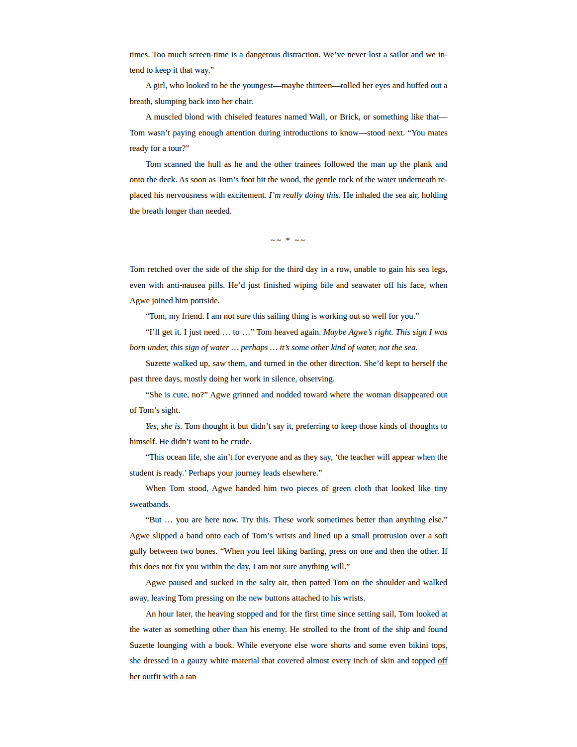times. Too much screen-time is a dangerous distraction. We’ve never lost a sailor and we intend to keep it that way.”
A girl, who looked to be the youngest—maybe thirteen—rolled her eyes and huffed out a breath, slumping back into her chair.
A muscled blond with chiseled features named Wall, or Brick, or something like that—Tom wasn’t paying enough attention during introductions to know—stood next. “You mates ready for a tour?”
Tom scanned the hull as he and the other trainees followed the man up the plank and onto the deck. As soon as Tom’s foot hit the wood, the gentle rock of the water underneath replaced his nervousness with excitement. I’m really doing this. He inhaled the sea air, holding the breath longer than needed.
~~ * ~~
Tom retched over the side of the ship for the third day in a row, unable to gain his sea legs, even with anti-nausea pills. He’d just finished wiping bile and seawater off his face, when Agwe joined him portside.
“Tom, my friend. I am not sure this sailing thing is working out so well for you.”
“I’ll get it. I just need … to …” Tom heaved again. Maybe Agwe’s right. This sign I was born under, this sign of water … perhaps … it’s some other kind of water, not the sea.
Suzette walked up, saw them, and turned in the other direction. She’d kept to herself the past three days, mostly doing her work in silence, observing.
“She is cute, no?” Agwe grinned and nodded toward where the woman disappeared out of Tom’s sight.
Yes, she is. Tom thought it but didn’t say it, preferring to keep those kinds of thoughts to himself. He didn’t want to be crude.
“This ocean life, she ain’t for everyone and as they say, ‘the teacher will appear when the student is ready.’ Perhaps your journey leads elsewhere.”
When Tom stood, Agwe handed him two pieces of green cloth that looked like tiny sweatbands.
“But … you are here now. Try this. These work sometimes better than anything else.” Agwe slipped a band onto each of Tom’s wrists and lined up a small protrusion over a soft gully between two bones. “When you feel liking barfing, press on one and then the other. If this does not fix you within the day, I am not sure anything will.”
Agwe paused and sucked in the salty air, then patted Tom on the shoulder and walked away, leaving Tom pressing on the new buttons attached to his wrists.
An hour later, the heaving stopped and for the first time since setting sail, Tom looked at the water as something other than his enemy. He strolled to the front of the ship and found Suzette lounging with a book. While everyone else wore shorts and some even bikini tops, she dressed in a gauzy white material that covered almost every inch of skin and topped off her outfit with a tan